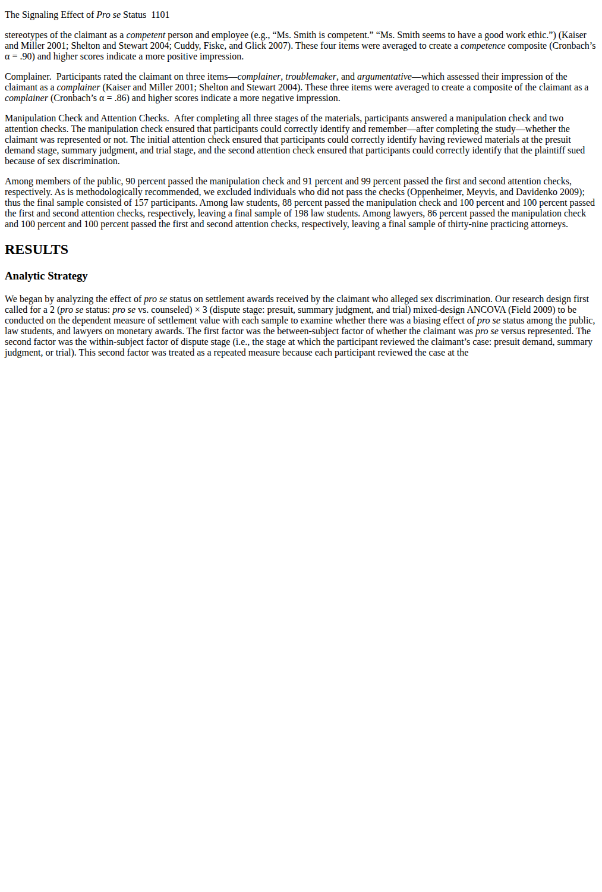The Signaling Effect of Pro se Status 1101
stereotypes of the claimant as a competent person and employee (e.g., “Ms. Smith is competent.” “Ms. Smith seems to have a good work ethic.”) (Kaiser and Miller 2001; Shelton and Stewart 2004; Cuddy, Fiske, and Glick 2007). These four items were averaged to create a competence composite (Cronbach’s α = .90) and higher scores indicate a more positive impression.
Complainer. Participants rated the claimant on three items—complainer, troublemaker, and argumentative—which assessed their impression of the claimant as a complainer (Kaiser and Miller 2001; Shelton and Stewart 2004). These three items were averaged to create a composite of the claimant as a complainer (Cronbach’s α = .86) and higher scores indicate a more negative impression.
Manipulation Check and Attention Checks. After completing all three stages of the materials, participants answered a manipulation check and two attention checks. The manipulation check ensured that participants could correctly identify and remember—after completing the study—whether the claimant was represented or not. The initial attention check ensured that participants could correctly identify having reviewed materials at the presuit demand stage, summary judgment, and trial stage, and the second attention check ensured that participants could correctly identify that the plaintiff sued because of sex discrimination.
Among members of the public, 90 percent passed the manipulation check and 91 percent and 99 percent passed the first and second attention checks, respectively. As is methodologically recommended, we excluded individuals who did not pass the checks (Oppenheimer, Meyvis, and Davidenko 2009); thus the final sample consisted of 157 participants. Among law students, 88 percent passed the manipulation check and 100 percent and 100 percent passed the first and second attention checks, respectively, leaving a final sample of 198 law students. Among lawyers, 86 percent passed the manipulation check and 100 percent and 100 percent passed the first and second attention checks, respectively, leaving a final sample of thirty-nine practicing attorneys.
RESULTS
Analytic Strategy
We began by analyzing the effect of pro se status on settlement awards received by the claimant who alleged sex discrimination. Our research design first called for a 2 (pro se status: pro se vs. counseled) × 3 (dispute stage: presuit, summary judgment, and trial) mixed-design ANCOVA (Field 2009) to be conducted on the dependent measure of settlement value with each sample to examine whether there was a biasing effect of pro se status among the public, law students, and lawyers on monetary awards. The first factor was the between-subject factor of whether the claimant was pro se versus represented. The second factor was the within-subject factor of dispute stage (i.e., the stage at which the participant reviewed the claimant’s case: presuit demand, summary judgment, or trial). This second factor was treated as a repeated measure because each participant reviewed the case at the